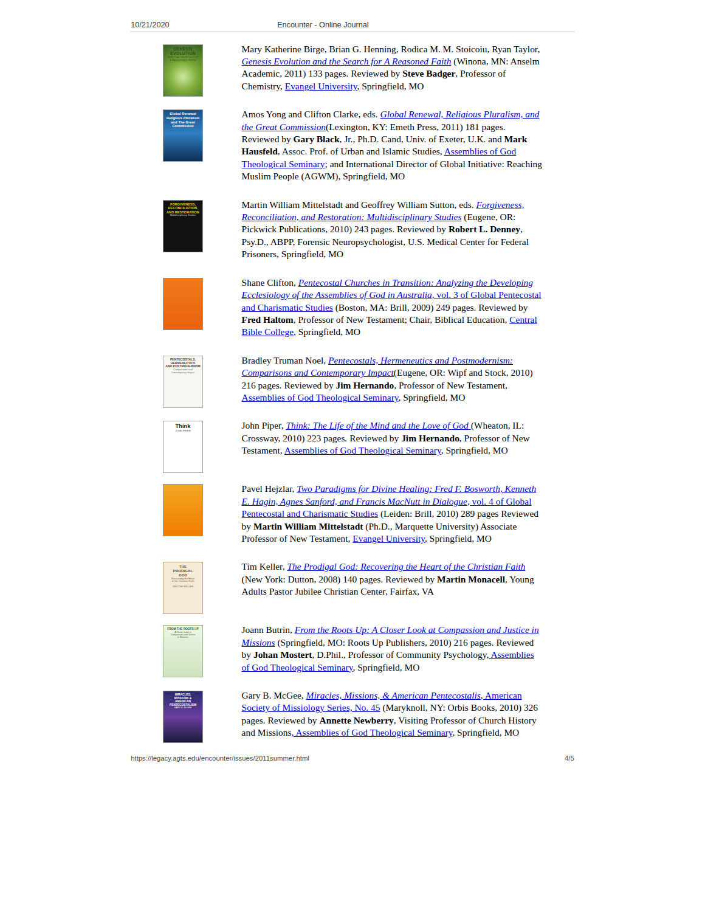10/21/2020 Encounter - Online Journal
GENESIS
EVOLUTION
AND THE SEARCH FOR
A REASONED FAITH
Mary Katherine Birge, Brian G. Henning, Rodica M. M. Stoicoiu, Ryan Taylor, Genesis Evolution and the Search for A Reasoned Faith (Winona, MN: Anselm Academic, 2011) 133 pages. Reviewed by Steve Badger, Professor of Chemistry, Evangel University, Springfield, MO
Global Renewal
Religious Pluralism
and The Great Commission
Amos Yong and Clifton Clarke, eds. Global Renewal, Religious Pluralism, and the Great Commission(Lexington, KY: Emeth Press, 2011) 181 pages. Reviewed by Gary Black, Jr., Ph.D. Cand, Univ. of Exeter, U.K. and Mark Hausfeld, Assoc. Prof. of Urban and Islamic Studies, Assemblies of God Theological Seminary; and International Director of Global Initiative: Reaching Muslim People (AGWM), Springfield, MO
FORGIVENESS,
RECONCILIATION,
AND RESTORATION
Multidisciplinary Studies
Martin William Mittelstadt and Geoffrey William Sutton, eds. Forgiveness, Reconciliation, and Restoration: Multidisciplinary Studies (Eugene, OR: Pickwick Publications, 2010) 243 pages. Reviewed by Robert L. Denney, Psy.D., ABPP, Forensic Neuropsychologist, U.S. Medical Center for Federal Prisoners, Springfield, MO
Shane Clifton, Pentecostal Churches in Transition: Analyzing the Developing Ecclesiology of the Assemblies of God in Australia, vol. 3 of Global Pentecostal and Charismatic Studies (Boston, MA: Brill, 2009) 249 pages. Reviewed by Fred Haltom, Professor of New Testament; Chair, Biblical Education, Central Bible College, Springfield, MO
PENTECOSTALS,
HERMENEUTICS
AND POSTMODERNISM
Comparisons and
Contemporary Impact
Bradley Truman Noel, Pentecostals, Hermeneutics and Postmodernism: Comparisons and Contemporary Impact(Eugene, OR: Wipf and Stock, 2010) 216 pages. Reviewed by Jim Hernando, Professor of New Testament, Assemblies of God Theological Seminary, Springfield, MO
Think
JOHN PIPER
John Piper, Think: The Life of the Mind and the Love of God (Wheaton, IL: Crossway, 2010) 223 pages. Reviewed by Jim Hernando, Professor of New Testament, Assemblies of God Theological Seminary, Springfield, MO
Pavel Hejzlar, Two Paradigms for Divine Healing: Fred F. Bosworth, Kenneth E. Hagin, Agnes Sanford, and Francis MacNutt in Dialogue, vol. 4 of Global Pentecostal and Charismatic Studies (Leiden: Brill, 2010) 289 pages Reviewed by Martin William Mittelstadt (Ph.D., Marquette University) Associate Professor of New Testament, Evangel University, Springfield, MO
THE
PRODIGAL
GOD
Recovering the Heart
of the Christian Faith
TIMOTHY KELLER
Tim Keller, The Prodigal God: Recovering the Heart of the Christian Faith (New York: Dutton, 2008) 140 pages. Reviewed by Martin Monacell, Young Adults Pastor Jubilee Christian Center, Fairfax, VA
FROM THE ROOTS UP
A Closer Look at
Compassion and Justice
in Missions
Joann Butrin, From the Roots Up: A Closer Look at Compassion and Justice in Missions (Springfield, MO: Roots Up Publishers, 2010) 216 pages. Reviewed by Johan Mostert, D.Phil., Professor of Community Psychology, Assemblies of God Theological Seminary, Springfield, MO
MIRACLES,
MISSIONS &
AMERICAN
PENTECOSTALISM
GARY B. McGEE
Gary B. McGee, Miracles, Missions, & American Pentecostalis, American Society of Missiology Series, No. 45 (Maryknoll, NY: Orbis Books, 2010) 326 pages. Reviewed by Annette Newberry, Visiting Professor of Church History and Missions, Assemblies of God Theological Seminary, Springfield, MO
https://legacy.agts.edu/encounter/issues/2011summer.html 4/5